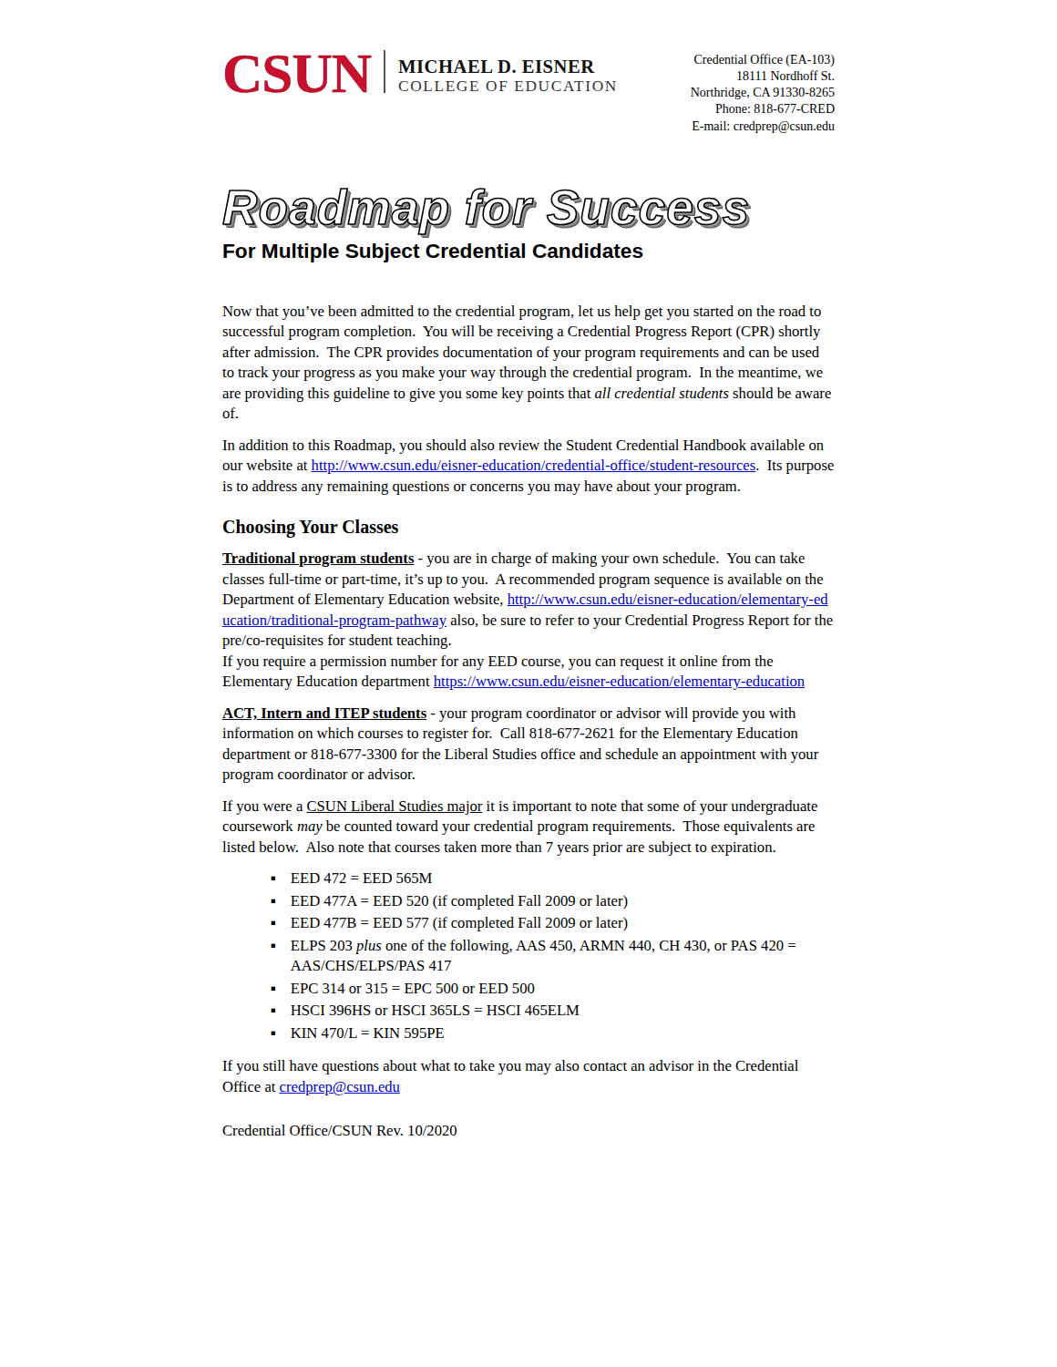CSUN
MICHAEL D. EISNER
COLLEGE OF EDUCATION
Credential Office (EA-103)
18111 Nordhoff St.
Northridge, CA 91330-8265
Phone: 818-677-CRED
E-mail: credprep@csun.edu
Roadmap for Success
For Multiple Subject Credential Candidates
Now that you’ve been admitted to the credential program, let us help get you started on the road to successful program completion. You will be receiving a Credential Progress Report (CPR) shortly after admission. The CPR provides documentation of your program requirements and can be used to track your progress as you make your way through the credential program. In the meantime, we are providing this guideline to give you some key points that all credential students should be aware of.
In addition to this Roadmap, you should also review the Student Credential Handbook available on our website at http://www.csun.edu/eisner-education/credential-office/student-resources. Its purpose is to address any remaining questions or concerns you may have about your program.
Choosing Your Classes
Traditional program students - you are in charge of making your own schedule. You can take classes full-time or part-time, it’s up to you. A recommended program sequence is available on the Department of Elementary Education website, http://www.csun.edu/eisner-education/elementary-education/traditional-program-pathway also, be sure to refer to your Credential Progress Report for the pre/co-requisites for student teaching.
If you require a permission number for any EED course, you can request it online from the Elementary Education department https://www.csun.edu/eisner-education/elementary-education
ACT, Intern and ITEP students - your program coordinator or advisor will provide you with information on which courses to register for. Call 818-677-2621 for the Elementary Education department or 818-677-3300 for the Liberal Studies office and schedule an appointment with your program coordinator or advisor.
If you were a CSUN Liberal Studies major it is important to note that some of your undergraduate coursework may be counted toward your credential program requirements. Those equivalents are listed below. Also note that courses taken more than 7 years prior are subject to expiration.
EED 472 = EED 565M
EED 477A = EED 520 (if completed Fall 2009 or later)
EED 477B = EED 577 (if completed Fall 2009 or later)
ELPS 203 plus one of the following, AAS 450, ARMN 440, CH 430, or PAS 420 = AAS/CHS/ELPS/PAS 417
EPC 314 or 315 = EPC 500 or EED 500
HSCI 396HS or HSCI 365LS = HSCI 465ELM
KIN 470/L = KIN 595PE
If you still have questions about what to take you may also contact an advisor in the Credential Office at credprep@csun.edu
Credential Office/CSUN Rev. 10/2020